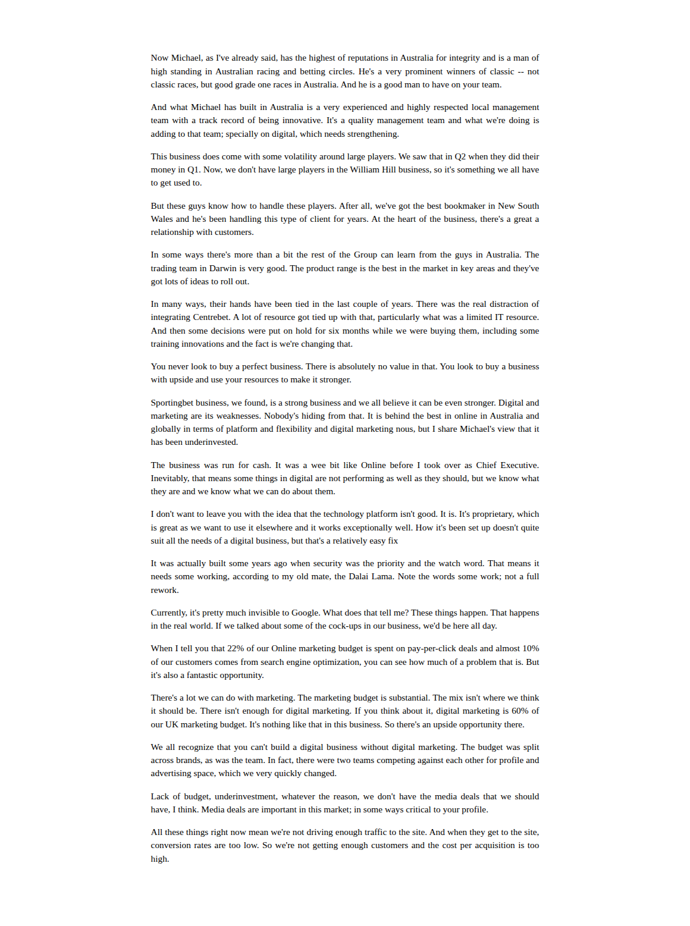Now Michael, as I've already said, has the highest of reputations in Australia for integrity and is a man of high standing in Australian racing and betting circles. He's a very prominent winners of classic -- not classic races, but good grade one races in Australia. And he is a good man to have on your team.
And what Michael has built in Australia is a very experienced and highly respected local management team with a track record of being innovative. It's a quality management team and what we're doing is adding to that team; specially on digital, which needs strengthening.
This business does come with some volatility around large players. We saw that in Q2 when they did their money in Q1. Now, we don't have large players in the William Hill business, so it's something we all have to get used to.
But these guys know how to handle these players. After all, we've got the best bookmaker in New South Wales and he's been handling this type of client for years. At the heart of the business, there's a great a relationship with customers.
In some ways there's more than a bit the rest of the Group can learn from the guys in Australia. The trading team in Darwin is very good. The product range is the best in the market in key areas and they've got lots of ideas to roll out.
In many ways, their hands have been tied in the last couple of years. There was the real distraction of integrating Centrebet. A lot of resource got tied up with that, particularly what was a limited IT resource. And then some decisions were put on hold for six months while we were buying them, including some training innovations and the fact is we're changing that.
You never look to buy a perfect business. There is absolutely no value in that. You look to buy a business with upside and use your resources to make it stronger.
Sportingbet business, we found, is a strong business and we all believe it can be even stronger. Digital and marketing are its weaknesses. Nobody's hiding from that. It is behind the best in online in Australia and globally in terms of platform and flexibility and digital marketing nous, but I share Michael's view that it has been underinvested.
The business was run for cash. It was a wee bit like Online before I took over as Chief Executive. Inevitably, that means some things in digital are not performing as well as they should, but we know what they are and we know what we can do about them.
I don't want to leave you with the idea that the technology platform isn't good. It is. It's proprietary, which is great as we want to use it elsewhere and it works exceptionally well. How it's been set up doesn't quite suit all the needs of a digital business, but that's a relatively easy fix
It was actually built some years ago when security was the priority and the watch word. That means it needs some working, according to my old mate, the Dalai Lama. Note the words some work; not a full rework.
Currently, it's pretty much invisible to Google. What does that tell me? These things happen. That happens in the real world. If we talked about some of the cock-ups in our business, we'd be here all day.
When I tell you that 22% of our Online marketing budget is spent on pay-per-click deals and almost 10% of our customers comes from search engine optimization, you can see how much of a problem that is. But it's also a fantastic opportunity.
There's a lot we can do with marketing. The marketing budget is substantial. The mix isn't where we think it should be. There isn't enough for digital marketing. If you think about it, digital marketing is 60% of our UK marketing budget. It's nothing like that in this business. So there's an upside opportunity there.
We all recognize that you can't build a digital business without digital marketing. The budget was split across brands, as was the team. In fact, there were two teams competing against each other for profile and advertising space, which we very quickly changed.
Lack of budget, underinvestment, whatever the reason, we don't have the media deals that we should have, I think. Media deals are important in this market; in some ways critical to your profile.
All these things right now mean we're not driving enough traffic to the site. And when they get to the site, conversion rates are too low. So we're not getting enough customers and the cost per acquisition is too high.